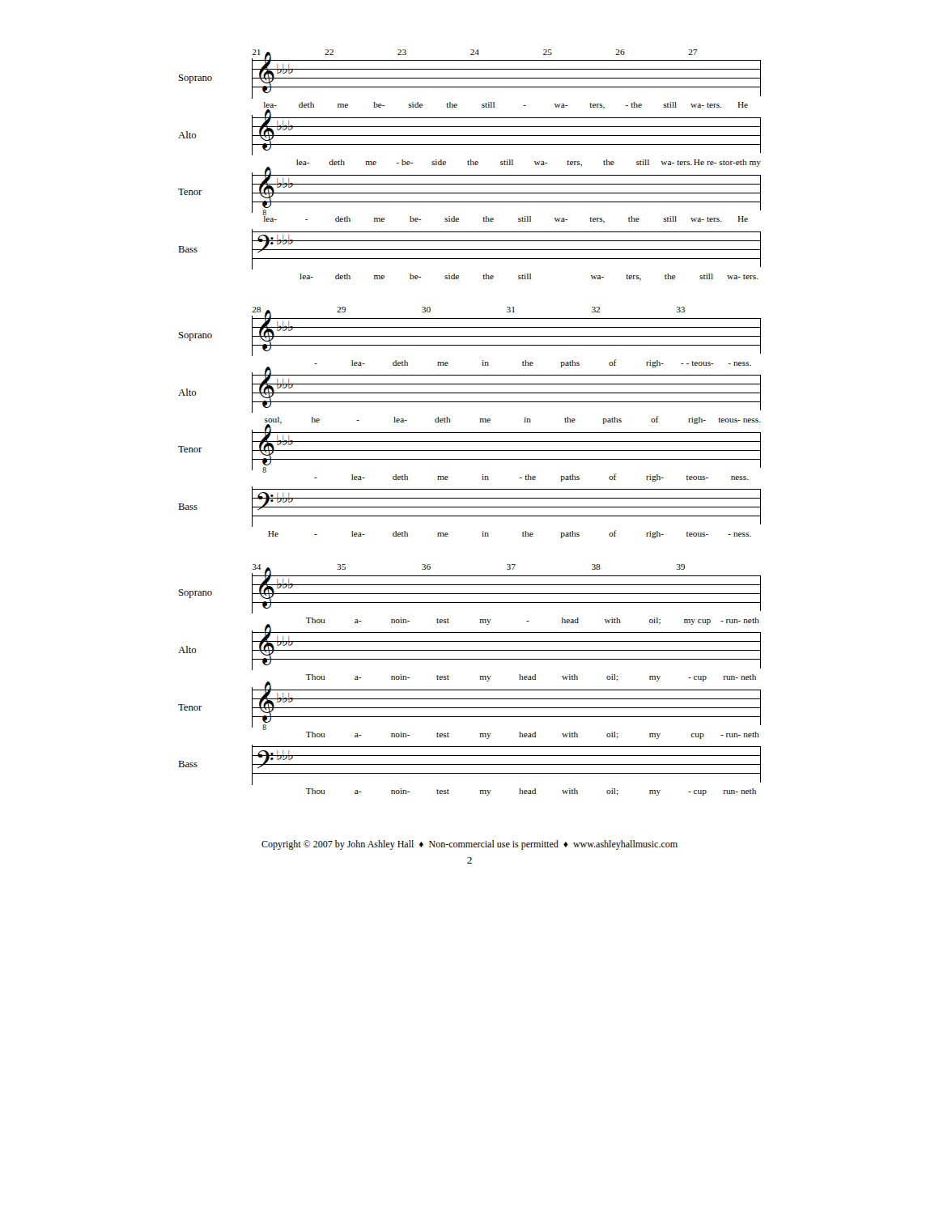21222324252627
Soprano
𝄞 ♭♭♭
lea-deth me be-side the still-wa-ters,- the still wa- ters. He
Alto
𝄞 ♭♭♭
lea-deth me- be-side the still wa-ters, the still wa- ters. He re- stor-eth my
Tenor
𝄞 8 ♭♭♭
lea--deth me be-side the still wa-ters, the still wa- ters. He
Bass
𝄢 ♭♭♭
lea-deth me be-side the still wa-ters, the still wa- ters.
282930313233
Soprano
𝄞 ♭♭♭
-lea-deth me in the paths of righ-- - teous-- ness.
Alto
𝄞 ♭♭♭
soul, he-lea-deth me in the paths of righ-teous- ness.
Tenor
𝄞 8 ♭♭♭
-lea-deth me in- the paths of righ-teous-ness.
Bass
𝄢 ♭♭♭
He-lea-deth me in the paths of righ-teous-- ness.
343536373839
Soprano
𝄞 ♭♭♭
Thou a-noin-test my-head with oil; my cup- run- neth
Alto
𝄞 ♭♭♭
Thou a-noin-test my head with oil; my- cup run- neth
Tenor
𝄞 8 ♭♭♭
Thou a-noin-test my head with oil; my cup- run- neth
Bass
𝄢 ♭♭♭
Thou a-noin-test my head with oil; my- cup run- neth
Copyright © 2007 by John Ashley Hall ♦ Non-commercial use is permitted ♦ www.ashleyhallmusic.com
2